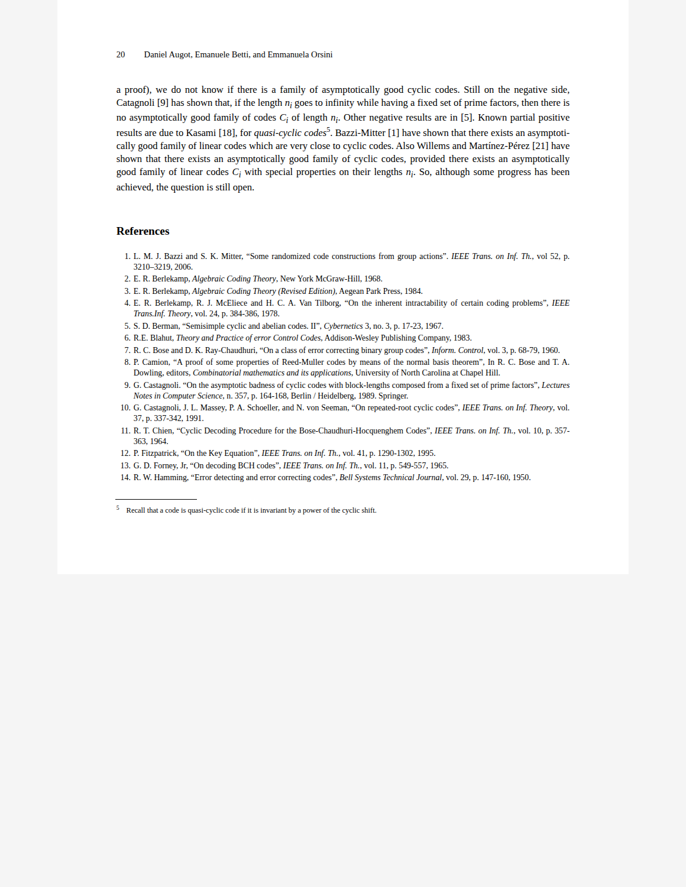20 Daniel Augot, Emanuele Betti, and Emmanuela Orsini
a proof), we do not know if there is a family of asymptotically good cyclic codes. Still on the negative side, Catagnoli [9] has shown that, if the length ni goes to infinity while having a fixed set of prime factors, then there is no asymptotically good family of codes Ci of length ni. Other negative results are in [5]. Known partial positive results are due to Kasami [18], for quasi-cyclic codes5. Bazzi-Mitter [1] have shown that there exists an asymptotically good family of linear codes which are very close to cyclic codes. Also Willems and Martínez-Pérez [21] have shown that there exists an asymptotically good family of cyclic codes, provided there exists an asymptotically good family of linear codes Ci with special properties on their lengths ni. So, although some progress has been achieved, the question is still open.
References
1. L. M. J. Bazzi and S. K. Mitter, “Some randomized code constructions from group actions”. IEEE Trans. on Inf. Th., vol 52, p. 3210–3219, 2006.
2. E. R. Berlekamp, Algebraic Coding Theory, New York McGraw-Hill, 1968.
3. E. R. Berlekamp, Algebraic Coding Theory (Revised Edition), Aegean Park Press, 1984.
4. E. R. Berlekamp, R. J. McEliece and H. C. A. Van Tilborg, “On the inherent intractability of certain coding problems”, IEEE Trans.Inf. Theory, vol. 24, p. 384-386, 1978.
5. S. D. Berman, “Semisimple cyclic and abelian codes. II”, Cybernetics 3, no. 3, p. 17-23, 1967.
6. R.E. Blahut, Theory and Practice of error Control Codes, Addison-Wesley Publishing Company, 1983.
7. R. C. Bose and D. K. Ray-Chaudhuri, “On a class of error correcting binary group codes”, Inform. Control, vol. 3, p. 68-79, 1960.
8. P. Camion, “A proof of some properties of Reed-Muller codes by means of the normal basis theorem”, In R. C. Bose and T. A. Dowling, editors, Combinatorial mathematics and its applications, University of North Carolina at Chapel Hill.
9. G. Castagnoli. “On the asymptotic badness of cyclic codes with block-lengths composed from a fixed set of prime factors”, Lectures Notes in Computer Science, n. 357, p. 164-168, Berlin / Heidelberg, 1989. Springer.
10. G. Castagnoli, J. L. Massey, P. A. Schoeller, and N. von Seeman, “On repeated-root cyclic codes”, IEEE Trans. on Inf. Theory, vol. 37, p. 337-342, 1991.
11. R. T. Chien, “Cyclic Decoding Procedure for the Bose-Chaudhuri-Hocquenghem Codes”, IEEE Trans. on Inf. Th., vol. 10, p. 357-363, 1964.
12. P. Fitzpatrick, “On the Key Equation”, IEEE Trans. on Inf. Th., vol. 41, p. 1290-1302, 1995.
13. G. D. Forney, Jr, “On decoding BCH codes”, IEEE Trans. on Inf. Th., vol. 11, p. 549-557, 1965.
14. R. W. Hamming, “Error detecting and error correcting codes”, Bell Systems Technical Journal, vol. 29, p. 147-160, 1950.
5 Recall that a code is quasi-cyclic code if it is invariant by a power of the cyclic shift.